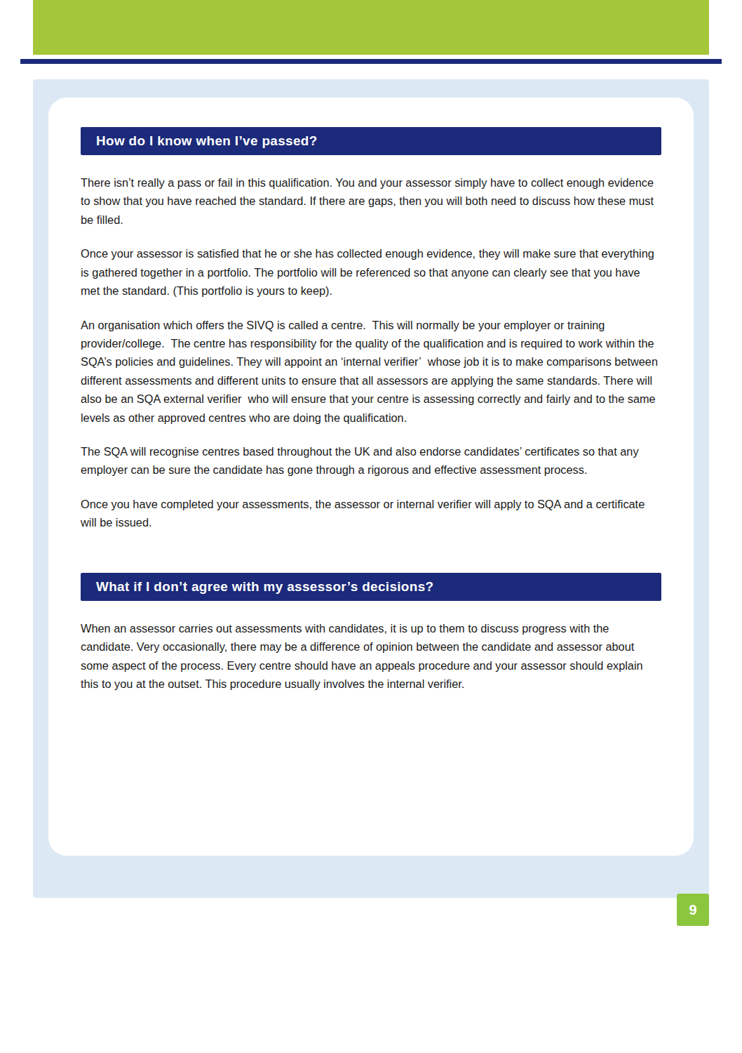How do I know when I’ve passed?
There isn’t really a pass or fail in this qualification. You and your assessor simply have to collect enough evidence to show that you have reached the standard. If there are gaps, then you will both need to discuss how these must be filled.
Once your assessor is satisfied that he or she has collected enough evidence, they will make sure that everything is gathered together in a portfolio. The portfolio will be referenced so that anyone can clearly see that you have met the standard. (This portfolio is yours to keep).
An organisation which offers the SIVQ is called a centre. This will normally be your employer or training provider/college. The centre has responsibility for the quality of the qualification and is required to work within the SQA’s policies and guidelines. They will appoint an ‘internal verifier’ whose job it is to make comparisons between different assessments and different units to ensure that all assessors are applying the same standards. There will also be an SQA external verifier who will ensure that your centre is assessing correctly and fairly and to the same levels as other approved centres who are doing the qualification.
The SQA will recognise centres based throughout the UK and also endorse candidates’ certificates so that any employer can be sure the candidate has gone through a rigorous and effective assessment process.
Once you have completed your assessments, the assessor or internal verifier will apply to SQA and a certificate will be issued.
What if I don’t agree with my assessor’s decisions?
When an assessor carries out assessments with candidates, it is up to them to discuss progress with the candidate. Very occasionally, there may be a difference of opinion between the candidate and assessor about some aspect of the process. Every centre should have an appeals procedure and your assessor should explain this to you at the outset. This procedure usually involves the internal verifier.
9